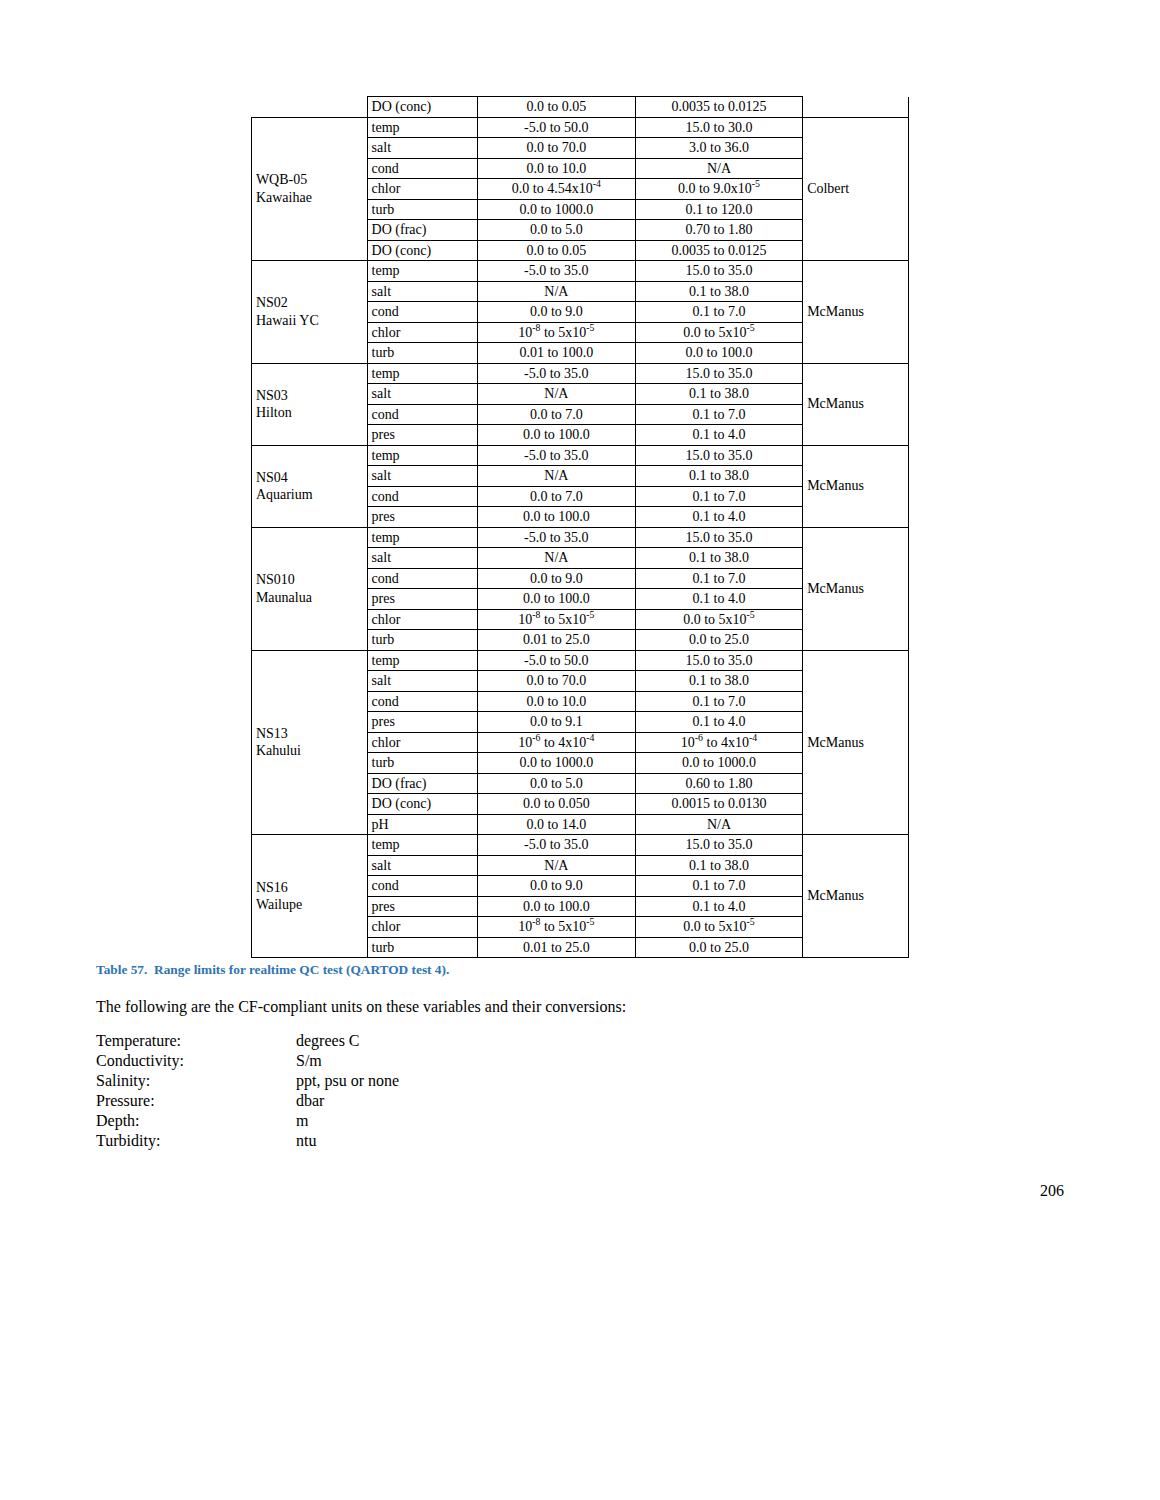| | DO (conc) | 0.0 to 0.05 | 0.0035 to 0.0125 | |
| WQB-05 Kawaihae | temp | -5.0 to 50.0 | 15.0 to 30.0 | Colbert |
| salt | 0.0 to 70.0 | 3.0 to 36.0 |
| cond | 0.0 to 10.0 | N/A |
| chlor | 0.0 to 4.54x10 -4 | 0.0 to 9.0x10 -5 |
| turb | 0.0 to 1000.0 | 0.1 to 120.0 |
| DO (frac) | 0.0 to 5.0 | 0.70 to 1.80 |
| DO (conc) | 0.0 to 0.05 | 0.0035 to 0.0125 |
| NS02 Hawaii YC | temp | -5.0 to 35.0 | 15.0 to 35.0 | McManus |
| salt | N/A | 0.1 to 38.0 |
| cond | 0.0 to 9.0 | 0.1 to 7.0 |
| chlor | 10 -8 to 5x10 -5 | 0.0 to 5x10 -5 |
| turb | 0.01 to 100.0 | 0.0 to 100.0 |
| NS03 Hilton | temp | -5.0 to 35.0 | 15.0 to 35.0 | McManus |
| salt | N/A | 0.1 to 38.0 |
| cond | 0.0 to 7.0 | 0.1 to 7.0 |
| pres | 0.0 to 100.0 | 0.1 to 4.0 |
| NS04 Aquarium | temp | -5.0 to 35.0 | 15.0 to 35.0 | McManus |
| salt | N/A | 0.1 to 38.0 |
| cond | 0.0 to 7.0 | 0.1 to 7.0 |
| pres | 0.0 to 100.0 | 0.1 to 4.0 |
| NS010 Maunalua | temp | -5.0 to 35.0 | 15.0 to 35.0 | McManus |
| salt | N/A | 0.1 to 38.0 |
| cond | 0.0 to 9.0 | 0.1 to 7.0 |
| pres | 0.0 to 100.0 | 0.1 to 4.0 |
| chlor | 10 -8 to 5x10 -5 | 0.0 to 5x10 -5 |
| turb | 0.01 to 25.0 | 0.0 to 25.0 |
| NS13 Kahului | temp | -5.0 to 50.0 | 15.0 to 35.0 | McManus |
| salt | 0.0 to 70.0 | 0.1 to 38.0 |
| cond | 0.0 to 10.0 | 0.1 to 7.0 |
| pres | 0.0 to 9.1 | 0.1 to 4.0 |
| chlor | 10 -6 to 4x10 -4 | 10 -6 to 4x10 -4 |
| turb | 0.0 to 1000.0 | 0.0 to 1000.0 |
| DO (frac) | 0.0 to 5.0 | 0.60 to 1.80 |
| DO (conc) | 0.0 to 0.050 | 0.0015 to 0.0130 |
| pH | 0.0 to 14.0 | N/A |
| NS16 Wailupe | temp | -5.0 to 35.0 | 15.0 to 35.0 | McManus |
| salt | N/A | 0.1 to 38.0 |
| cond | 0.0 to 9.0 | 0.1 to 7.0 |
| pres | 0.0 to 100.0 | 0.1 to 4.0 |
| chlor | 10 -8 to 5x10 -5 | 0.0 to 5x10 -5 |
| turb | 0.01 to 25.0 | 0.0 to 25.0 |
Table 57. Range limits for realtime QC test (QARTOD test 4).
The following are the CF-compliant units on these variables and their conversions:
| Temperature: | degrees C |
| Conductivity: | S/m |
| Salinity: | ppt, psu or none |
| Pressure: | dbar |
| Depth: | m |
| Turbidity: | ntu |
206